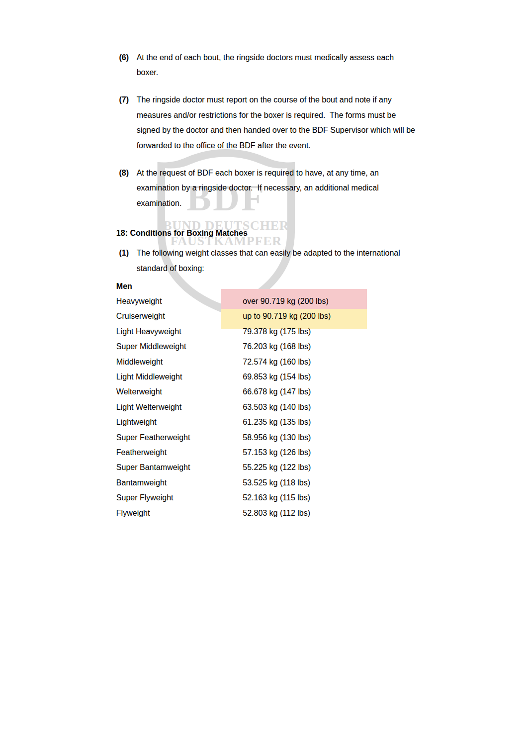BDF BUND DEUTSCHER FAUSTKÄMPFER
(6) At the end of each bout, the ringside doctors must medically assess each boxer.
(7) The ringside doctor must report on the course of the bout and note if any measures and/or restrictions for the boxer is required. The forms must be signed by the doctor and then handed over to the BDF Supervisor which will be forwarded to the office of the BDF after the event.
(8) At the request of BDF each boxer is required to have, at any time, an examination by a ringside doctor. If necessary, an additional medical examination.
18: Conditions for Boxing Matches
(1) The following weight classes that can easily be adapted to the international standard of boxing:
Men
| Heavyweight | over 90.719 kg (200 lbs) |
| Cruiserweight | up to 90.719 kg (200 lbs) |
| Light Heavyweight | 79.378 kg (175 lbs) |
| Super Middleweight | 76.203 kg (168 lbs) |
| Middleweight | 72.574 kg (160 lbs) |
| Light Middleweight | 69.853 kg (154 lbs) |
| Welterweight | 66.678 kg (147 lbs) |
| Light Welterweight | 63.503 kg (140 lbs) |
| Lightweight | 61.235 kg (135 lbs) |
| Super Featherweight | 58.956 kg (130 lbs) |
| Featherweight | 57.153 kg (126 lbs) |
| Super Bantamweight | 55.225 kg (122 lbs) |
| Bantamweight | 53.525 kg (118 lbs) |
| Super Flyweight | 52.163 kg (115 lbs) |
| Flyweight | 52.803 kg (112 lbs) |